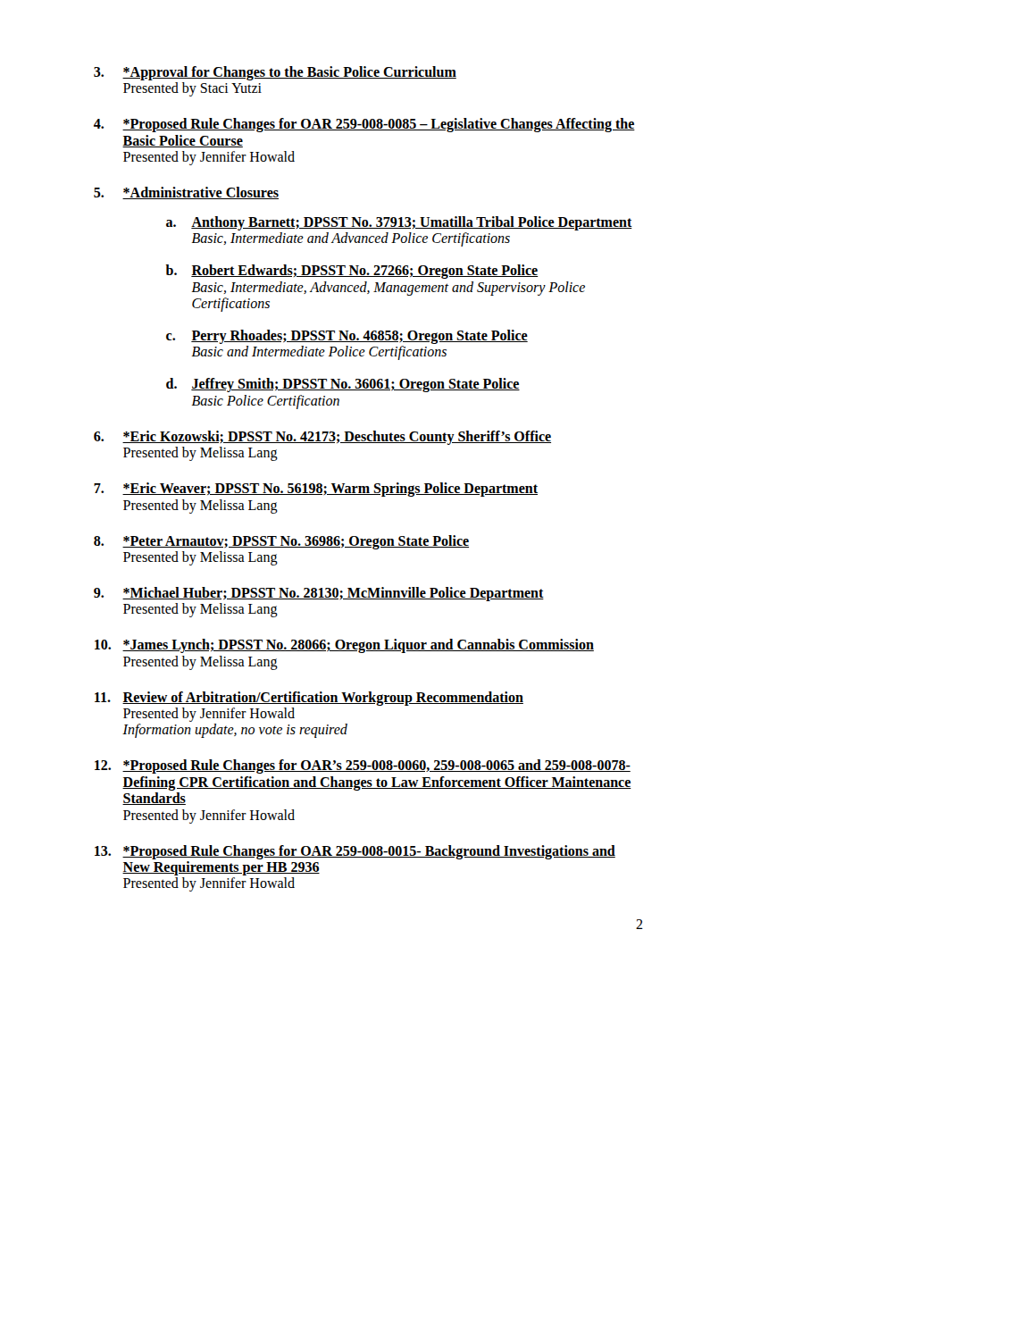*Approval for Changes to the Basic Police Curriculum Presented by Staci Yutzi
*Proposed Rule Changes for OAR 259-008-0085 – Legislative Changes Affecting the Basic Police Course Presented by Jennifer Howald
*Administrative Closures
Anthony Barnett; DPSST No. 37913; Umatilla Tribal Police Department Basic, Intermediate and Advanced Police Certifications
Robert Edwards; DPSST No. 27266; Oregon State Police Basic, Intermediate, Advanced, Management and Supervisory Police Certifications
Perry Rhoades; DPSST No. 46858; Oregon State Police Basic and Intermediate Police Certifications
Jeffrey Smith; DPSST No. 36061; Oregon State Police Basic Police Certification
*Eric Kozowski; DPSST No. 42173; Deschutes County Sheriff’s Office Presented by Melissa Lang
*Eric Weaver; DPSST No. 56198; Warm Springs Police Department Presented by Melissa Lang
*Peter Arnautov; DPSST No. 36986; Oregon State Police Presented by Melissa Lang
*Michael Huber; DPSST No. 28130; McMinnville Police Department Presented by Melissa Lang
*James Lynch; DPSST No. 28066; Oregon Liquor and Cannabis Commission Presented by Melissa Lang
Review of Arbitration/Certification Workgroup Recommendation Presented by Jennifer Howald Information update, no vote is required
*Proposed Rule Changes for OAR’s 259-008-0060, 259-008-0065 and 259-008-0078- Defining CPR Certification and Changes to Law Enforcement Officer Maintenance Standards Presented by Jennifer Howald
*Proposed Rule Changes for OAR 259-008-0015- Background Investigations and New Requirements per HB 2936 Presented by Jennifer Howald
2